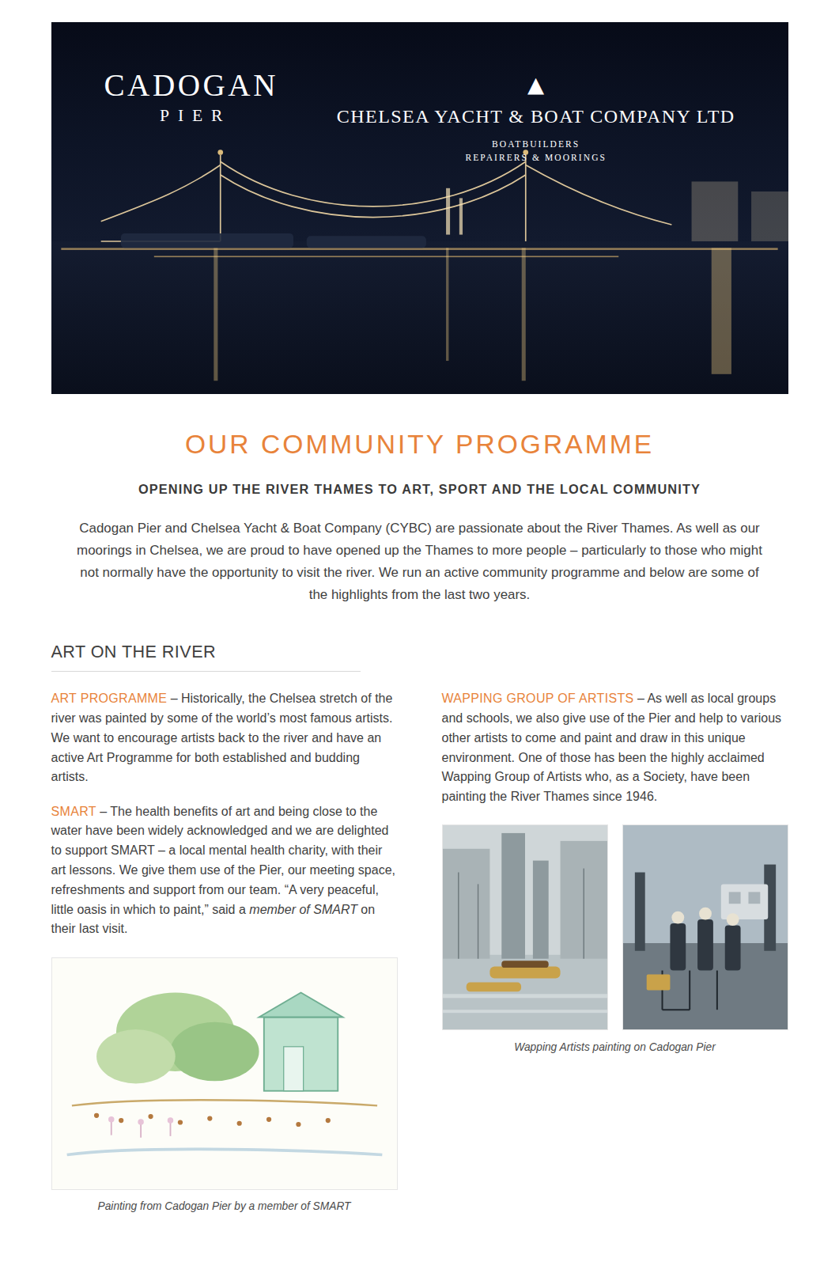CADOGAN PIER
▴ CHELSEA YACHT & BOAT COMPANY LTD BOATBUILDERS
REPAIRERS & MOORINGS
Our Community Programme
Opening up the River Thames to art, sport and the local community
Cadogan Pier and Chelsea Yacht & Boat Company (CYBC) are passionate about the River Thames. As well as our moorings in Chelsea, we are proud to have opened up the Thames to more people – particularly to those who might not normally have the opportunity to visit the river. We run an active community programme and below are some of the highlights from the last two years.
Art on the River
ART PROGRAMME – Historically, the Chelsea stretch of the river was painted by some of the world’s most famous artists. We want to encourage artists back to the river and have an active Art Programme for both established and budding artists.
SMART – The health benefits of art and being close to the water have been widely acknowledged and we are delighted to support SMART – a local mental health charity, with their art lessons. We give them use of the Pier, our meeting space, refreshments and support from our team. “A very peaceful, little oasis in which to paint,” said a member of SMART on their last visit.
Painting from Cadogan Pier by a member of SMART
WAPPING GROUP OF ARTISTS – As well as local groups and schools, we also give use of the Pier and help to various other artists to come and paint and draw in this unique environment. One of those has been the highly acclaimed Wapping Group of Artists who, as a Society, have been painting the River Thames since 1946.
Wapping Artists painting on Cadogan Pier